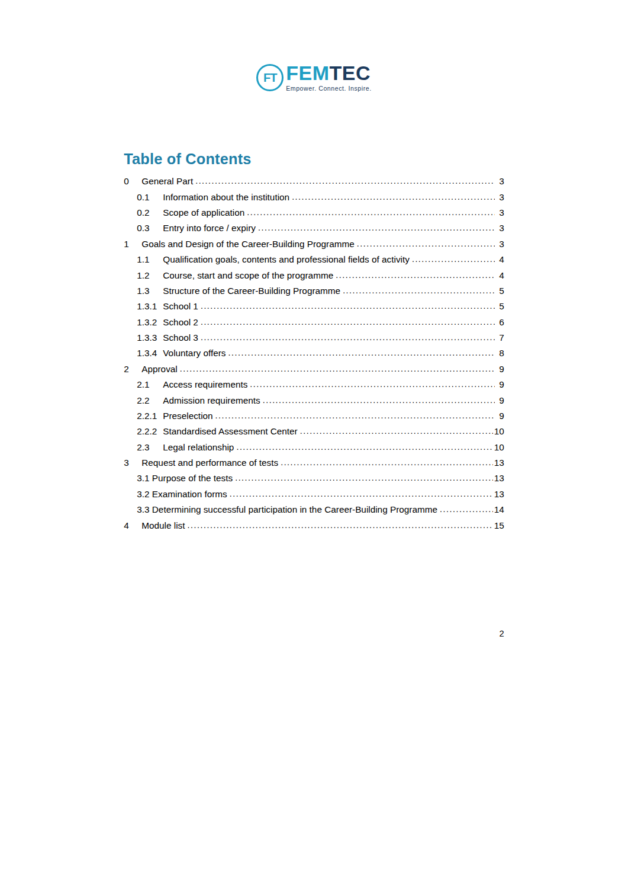FEM TEC
Empower. Connect. Inspire.
Table of Contents
0 General Part ........................................................................................................................... 3
0.1 Information about the institution ....................................................................................... 3
0.2 Scope of application ............................................................................................. 3
0.3 Entry into force / expiry ....................................................................................... 3
1 Goals and Design of the Career-Building Programme .............................................................. 3
1.1 Qualification goals, contents and professional fields of activity ........................................ 4
1.2 Course, start and scope of the programme ......................................................................... 4
1.3 Structure of the Career-Building Programme ..................................................................... 5
1.3.1 School 1 ......................................................................................................................... 5
1.3.2 School 2 ......................................................................................................................... 6
1.3.3 School 3 ......................................................................................................................... 7
1.3.4 Voluntary offers ..................................................................................................................... 8
2 Approval ..................................................................................................................... 9
2.1 Access requirements ............................................................................................. 9
2.2 Admission requirements ....................................................................................... 9
2.2.1 Preselection ..................................................................................................................... 9
2.2.2 Standardised Assessment Center ................................................................................. 10
2.3 Legal relationship ............................................................................................. 10
3 Request and performance of tests ......................................................................................... 13
3.1 Purpose of the tests ................................................................................................................. 13
3.2 Examination forms ................................................................................................................... 13
3.3 Determining successful participation in the Career-Building Programme ............................ 14
4 Module list ................................................................................................................. 15
2